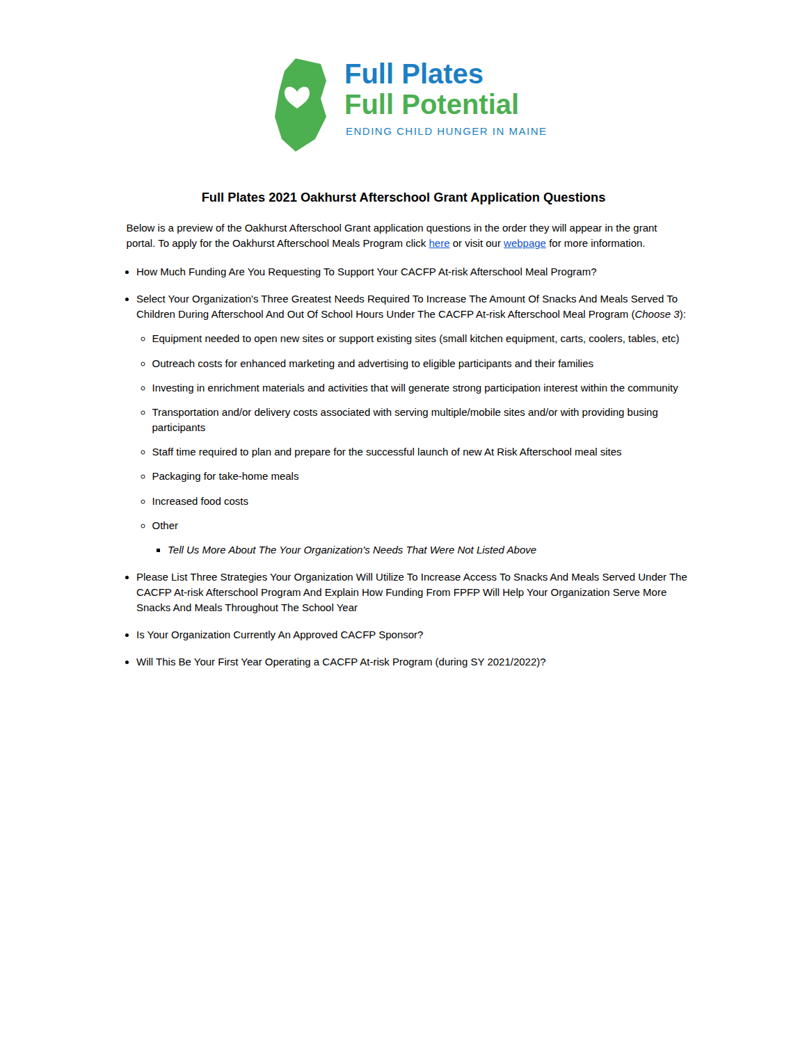Full Plates Full Potential — Ending Child Hunger in Maine Full Plates Full Potential ENDING CHILD HUNGER IN MAINE
Full Plates 2021 Oakhurst Afterschool Grant Application Questions
Below is a preview of the Oakhurst Afterschool Grant application questions in the order they will appear in the grant portal. To apply for the Oakhurst Afterschool Meals Program click here or visit our webpage for more information.
How Much Funding Are You Requesting To Support Your CACFP At-risk Afterschool Meal Program?
Select Your Organization's Three Greatest Needs Required To Increase The Amount Of Snacks And Meals Served To Children During Afterschool And Out Of School Hours Under The CACFP At-risk Afterschool Meal Program (Choose 3):
Equipment needed to open new sites or support existing sites (small kitchen equipment, carts, coolers, tables, etc)
Outreach costs for enhanced marketing and advertising to eligible participants and their families
Investing in enrichment materials and activities that will generate strong participation interest within the community
Transportation and/or delivery costs associated with serving multiple/mobile sites and/or with providing busing participants
Staff time required to plan and prepare for the successful launch of new At Risk Afterschool meal sites
Packaging for take-home meals
Increased food costs
Other
Tell Us More About The Your Organization's Needs That Were Not Listed Above
Please List Three Strategies Your Organization Will Utilize To Increase Access To Snacks And Meals Served Under The CACFP At-risk Afterschool Program And Explain How Funding From FPFP Will Help Your Organization Serve More Snacks And Meals Throughout The School Year
Is Your Organization Currently An Approved CACFP Sponsor?
Will This Be Your First Year Operating a CACFP At-risk Program (during SY 2021/2022)?